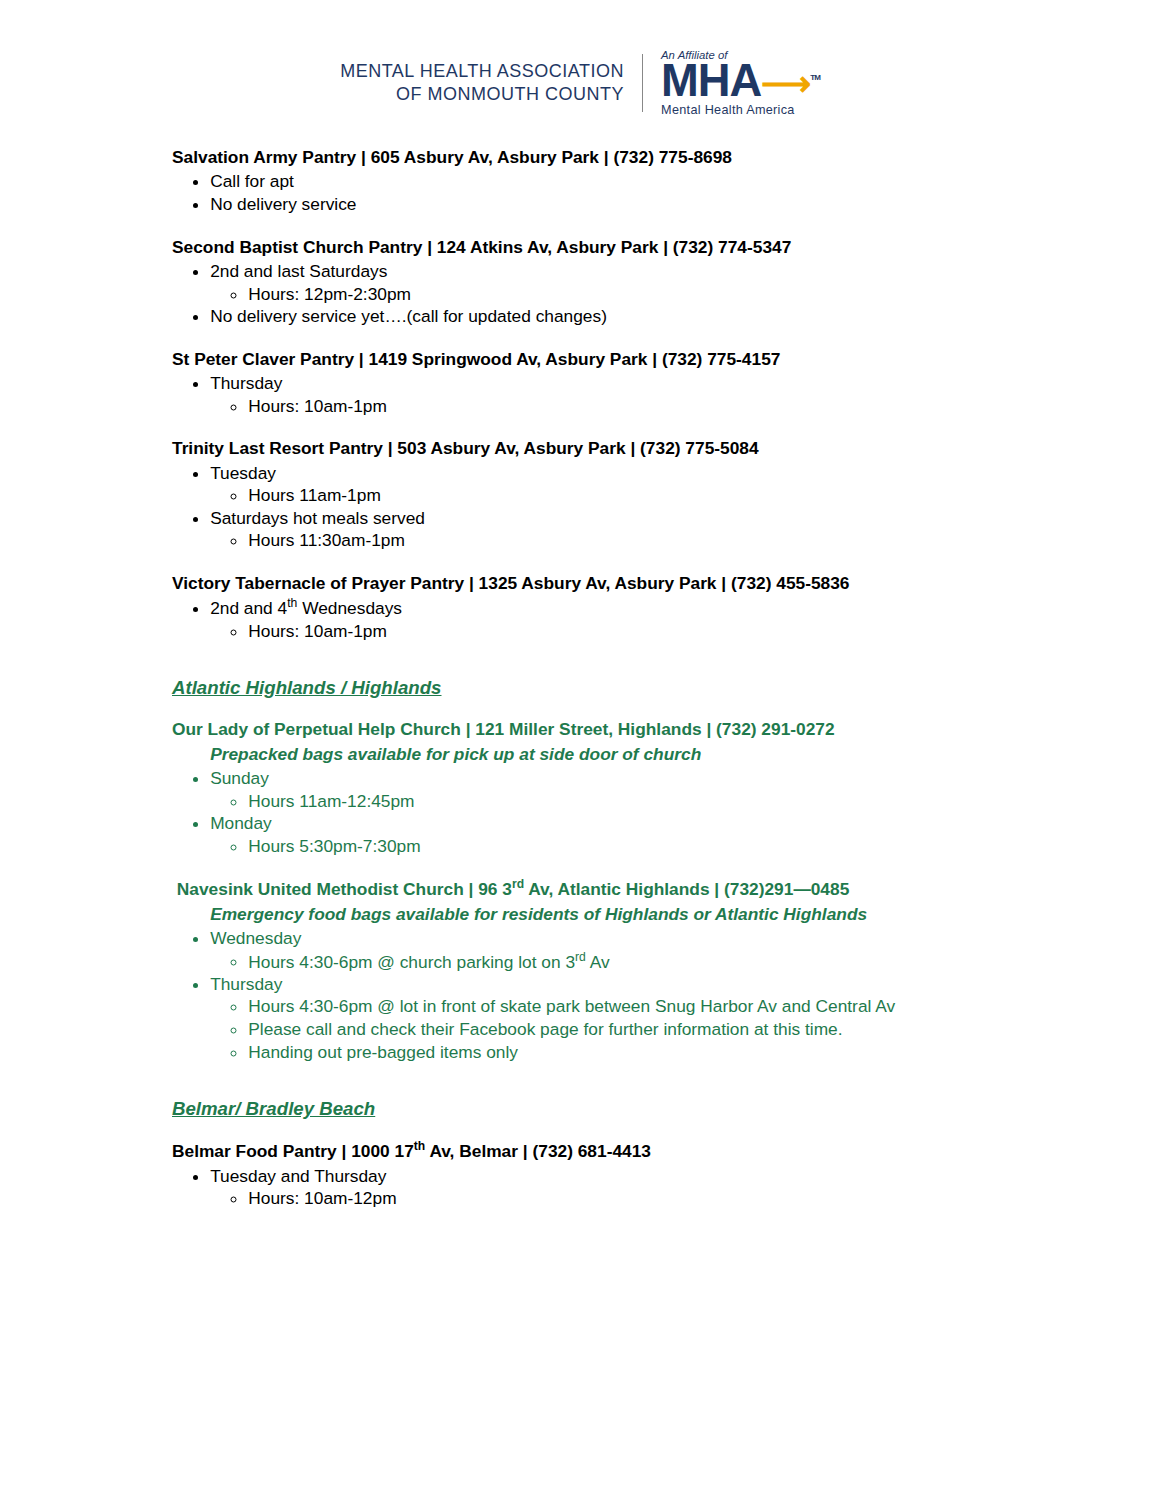MENTAL HEALTH ASSOCIATION
OF MONMOUTH COUNTY
An Affiliate of
MHA⟶TM
Mental Health America
Salvation Army Pantry | 605 Asbury Av, Asbury Park | (732) 775-8698
Call for apt
No delivery service
Second Baptist Church Pantry | 124 Atkins Av, Asbury Park | (732) 774-5347
2nd and last Saturdays
Hours: 12pm-2:30pm
No delivery service yet….(call for updated changes)
St Peter Claver Pantry | 1419 Springwood Av, Asbury Park | (732) 775-4157
Thursday
Hours: 10am-1pm
Trinity Last Resort Pantry | 503 Asbury Av, Asbury Park | (732) 775-5084
Tuesday
Hours 11am-1pm
Saturdays hot meals served
Hours 11:30am-1pm
Victory Tabernacle of Prayer Pantry | 1325 Asbury Av, Asbury Park | (732) 455-5836
2nd and 4th Wednesdays
Hours: 10am-1pm
Atlantic Highlands / Highlands
Our Lady of Perpetual Help Church | 121 Miller Street, Highlands | (732) 291-0272
Prepacked bags available for pick up at side door of church
Sunday
Hours 11am-12:45pm
Monday
Hours 5:30pm-7:30pm
Navesink United Methodist Church | 96 3rd Av, Atlantic Highlands | (732)291—0485
Emergency food bags available for residents of Highlands or Atlantic Highlands
Wednesday
Hours 4:30-6pm @ church parking lot on 3rd Av
Thursday
Hours 4:30-6pm @ lot in front of skate park between Snug Harbor Av and Central Av
Please call and check their Facebook page for further information at this time.
Handing out pre-bagged items only
Belmar/ Bradley Beach
Belmar Food Pantry | 1000 17th Av, Belmar | (732) 681-4413
Tuesday and Thursday
Hours: 10am-12pm